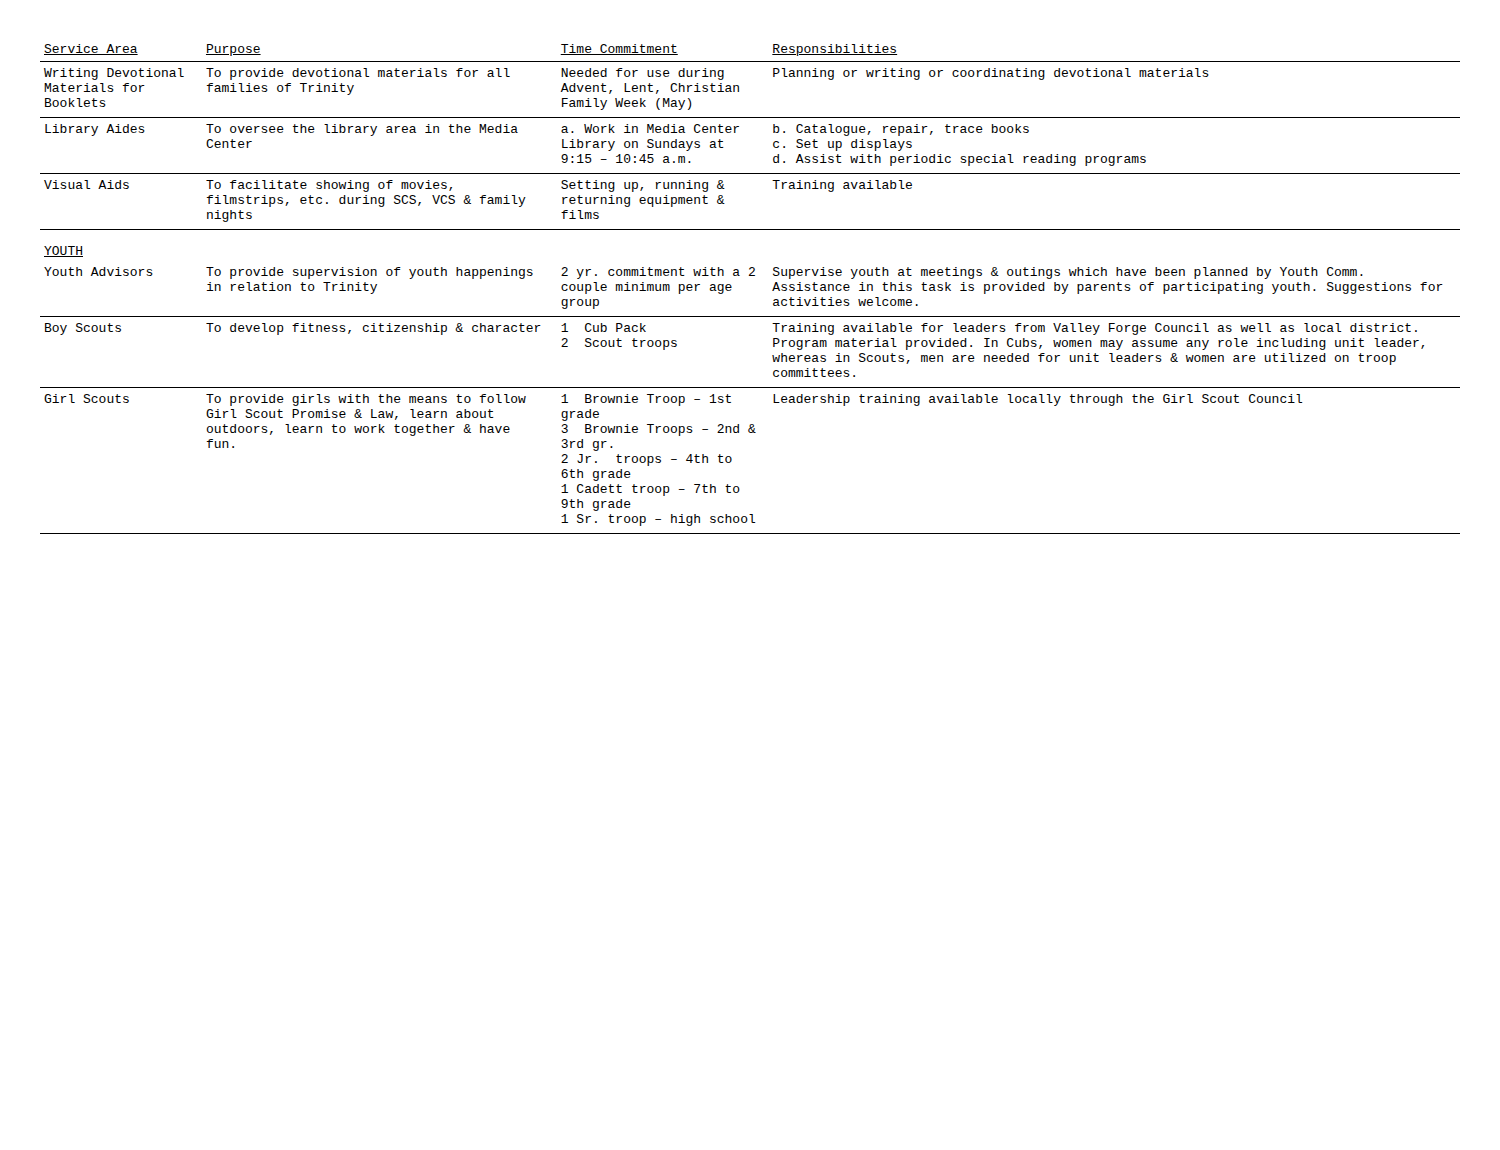| Service Area | Purpose | Time Commitment | Responsibilities |
| --- | --- | --- | --- |
| Writing Devotional Materials for Booklets | To provide devotional materials for all families of Trinity | Needed for use during Advent, Lent, Christian Family Week (May) | Planning or writing or coordinating devotional materials |
| Library Aides | To oversee the library area in the Media Center | a. Work in Media Center Library on Sundays at 9:15 – 10:45 a.m. | b. Catalogue, repair, trace books c. Set up displays d. Assist with periodic special reading programs |
| Visual Aids | To facilitate showing of movies, filmstrips, etc. during SCS, VCS & family nights | Setting up, running & returning equipment & films | Training available |
| YOUTH |
| Youth Advisors | To provide supervision of youth happenings in relation to Trinity | 2 yr. commitment with a 2 couple minimum per age group | Supervise youth at meetings & outings which have been planned by Youth Comm. Assistance in this task is provided by parents of participating youth. Suggestions for activities welcome. |
| Boy Scouts | To develop fitness, citizenship & character | 1 Cub Pack 2 Scout troops | Training available for leaders from Valley Forge Council as well as local district. Program material provided. In Cubs, women may assume any role including unit leader, whereas in Scouts, men are needed for unit leaders & women are utilized on troop committees. |
| Girl Scouts | To provide girls with the means to follow Girl Scout Promise & Law, learn about outdoors, learn to work together & have fun. | 1 Brownie Troop – 1st grade 3 Brownie Troops – 2nd & 3rd gr. 2 Jr. troops – 4th to 6th grade 1 Cadett troop – 7th to 9th grade 1 Sr. troop – high school | Leadership training available locally through the Girl Scout Council |